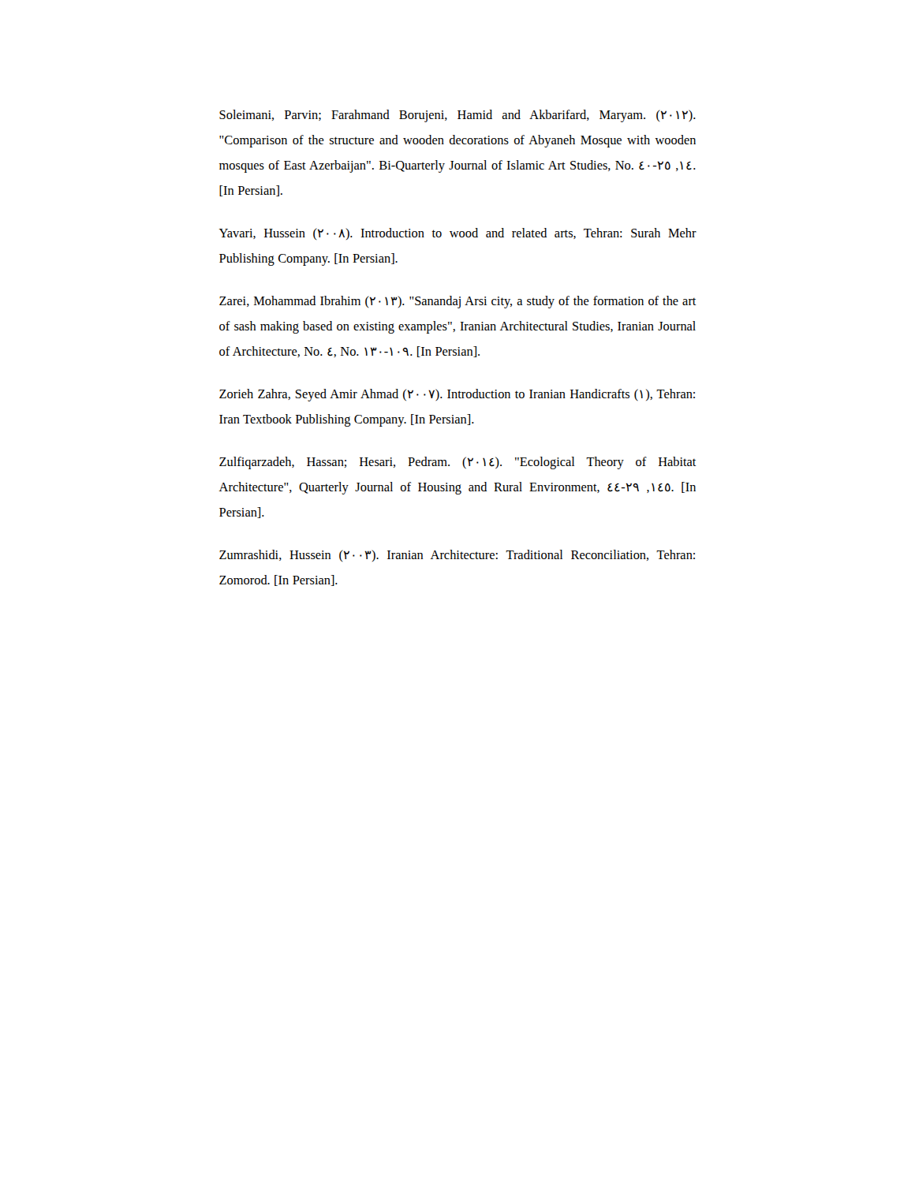Soleimani, Parvin; Farahmand Borujeni, Hamid and Akbarifard, Maryam. (٢٠١٢). "Comparison of the structure and wooden decorations of Abyaneh Mosque with wooden mosques of East Azerbaijan". Bi-Quarterly Journal of Islamic Art Studies, No. ١٤, ٢٥-٤٠. [In Persian].
Yavari, Hussein (٢٠٠٨). Introduction to wood and related arts, Tehran: Surah Mehr Publishing Company. [In Persian].
Zarei, Mohammad Ibrahim (٢٠١٣). "Sanandaj Arsi city, a study of the formation of the art of sash making based on existing examples", Iranian Architectural Studies, Iranian Journal of Architecture, No. ٤, No. ١٠٩-١٣٠. [In Persian].
Zorieh Zahra, Seyed Amir Ahmad (٢٠٠٧). Introduction to Iranian Handicrafts (١), Tehran: Iran Textbook Publishing Company. [In Persian].
Zulfiqarzadeh, Hassan; Hesari, Pedram. (٢٠١٤). "Ecological Theory of Habitat Architecture", Quarterly Journal of Housing and Rural Environment, ١٤٥, ٢٩-٤٤. [In Persian].
Zumrashidi, Hussein (٢٠٠٣). Iranian Architecture: Traditional Reconciliation, Tehran: Zomorod. [In Persian].